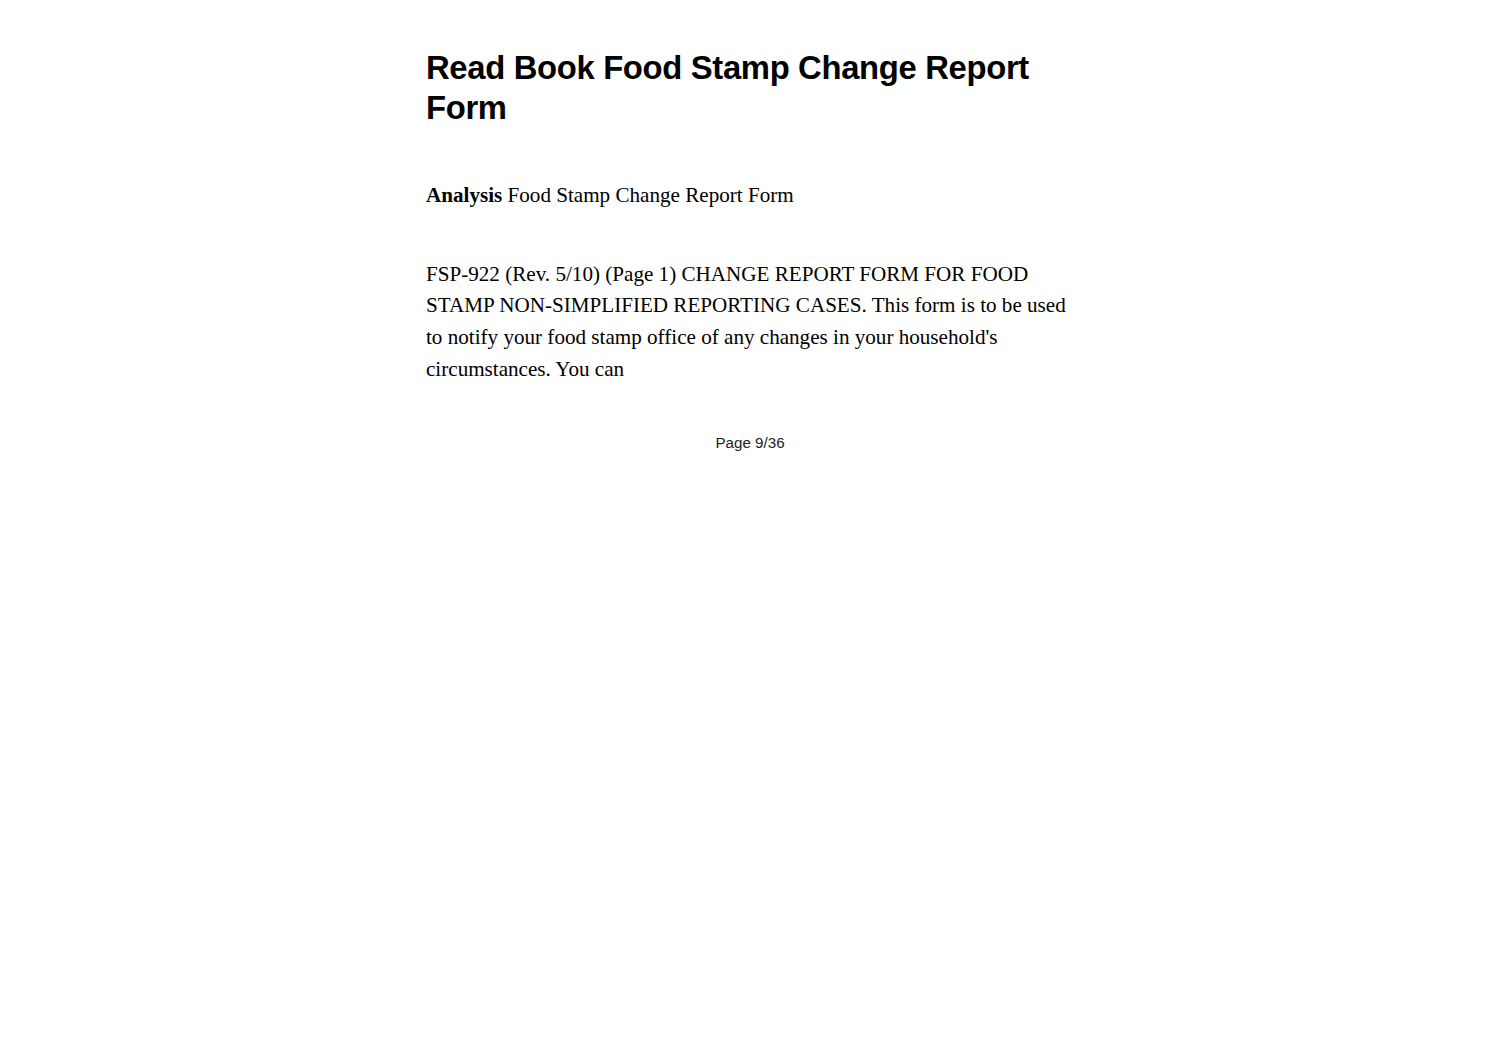Read Book Food Stamp Change Report Form
Analysis Food Stamp Change Report Form
FSP-922 (Rev. 5/10) (Page 1) CHANGE REPORT FORM FOR FOOD STAMP NON-SIMPLIFIED REPORTING CASES. This form is to be used to notify your food stamp office of any changes in your household's circumstances. You can
Page 9/36